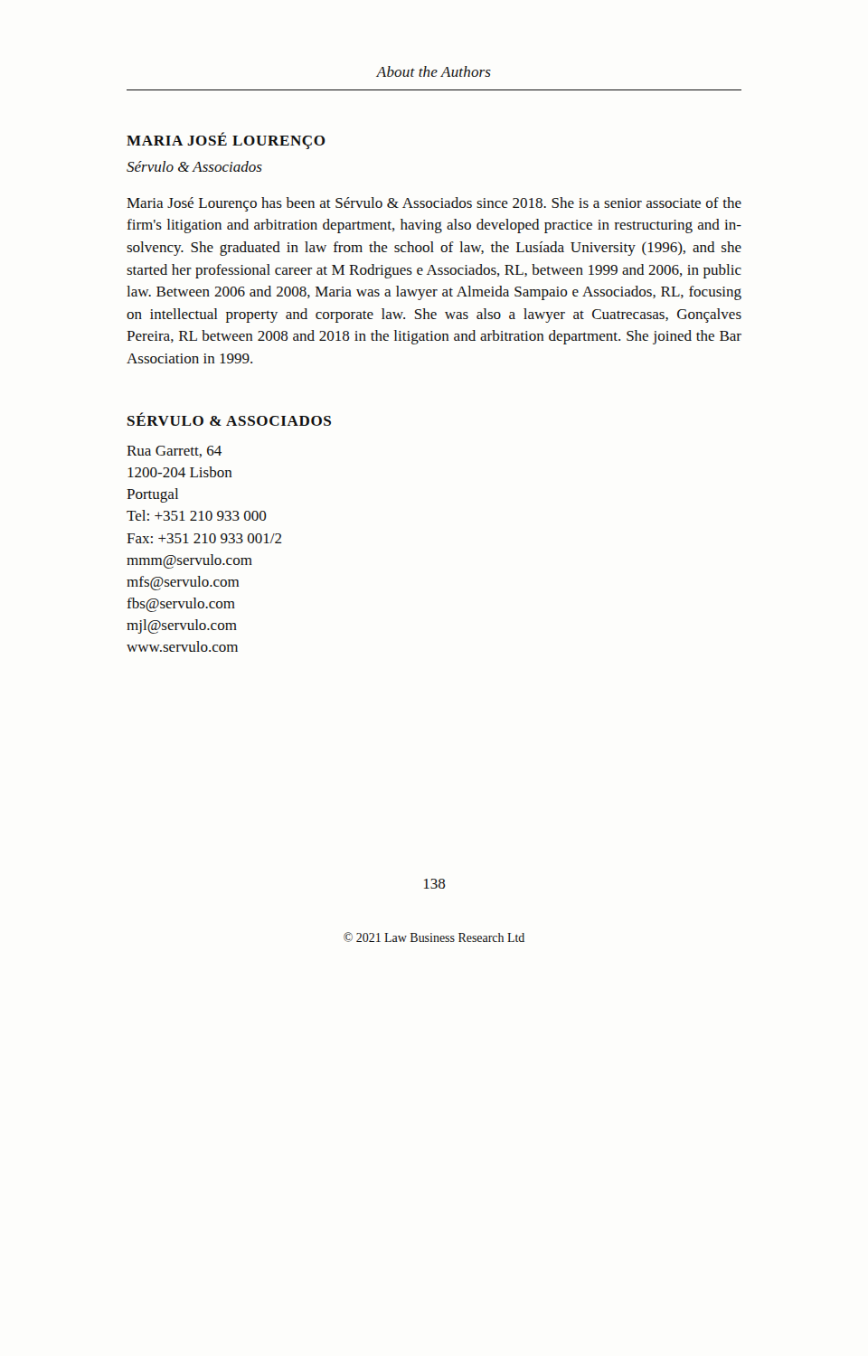About the Authors
Maria José Lourenço
Sérvulo & Associados
Maria José Lourenço has been at Sérvulo & Associados since 2018. She is a senior associate of the firm's litigation and arbitration department, having also developed practice in restructuring and insolvency. She graduated in law from the school of law, the Lusíada University (1996), and she started her professional career at M Rodrigues e Associados, RL, between 1999 and 2006, in public law. Between 2006 and 2008, Maria was a lawyer at Almeida Sampaio e Associados, RL, focusing on intellectual property and corporate law. She was also a lawyer at Cuatrecasas, Gonçalves Pereira, RL between 2008 and 2018 in the litigation and arbitration department. She joined the Bar Association in 1999.
Sérvulo & Associados
Rua Garrett, 64
1200-204 Lisbon
Portugal
Tel: +351 210 933 000
Fax: +351 210 933 001/2
mmm@servulo.com
mfs@servulo.com
fbs@servulo.com
mjl@servulo.com
www.servulo.com
138
© 2021 Law Business Research Ltd